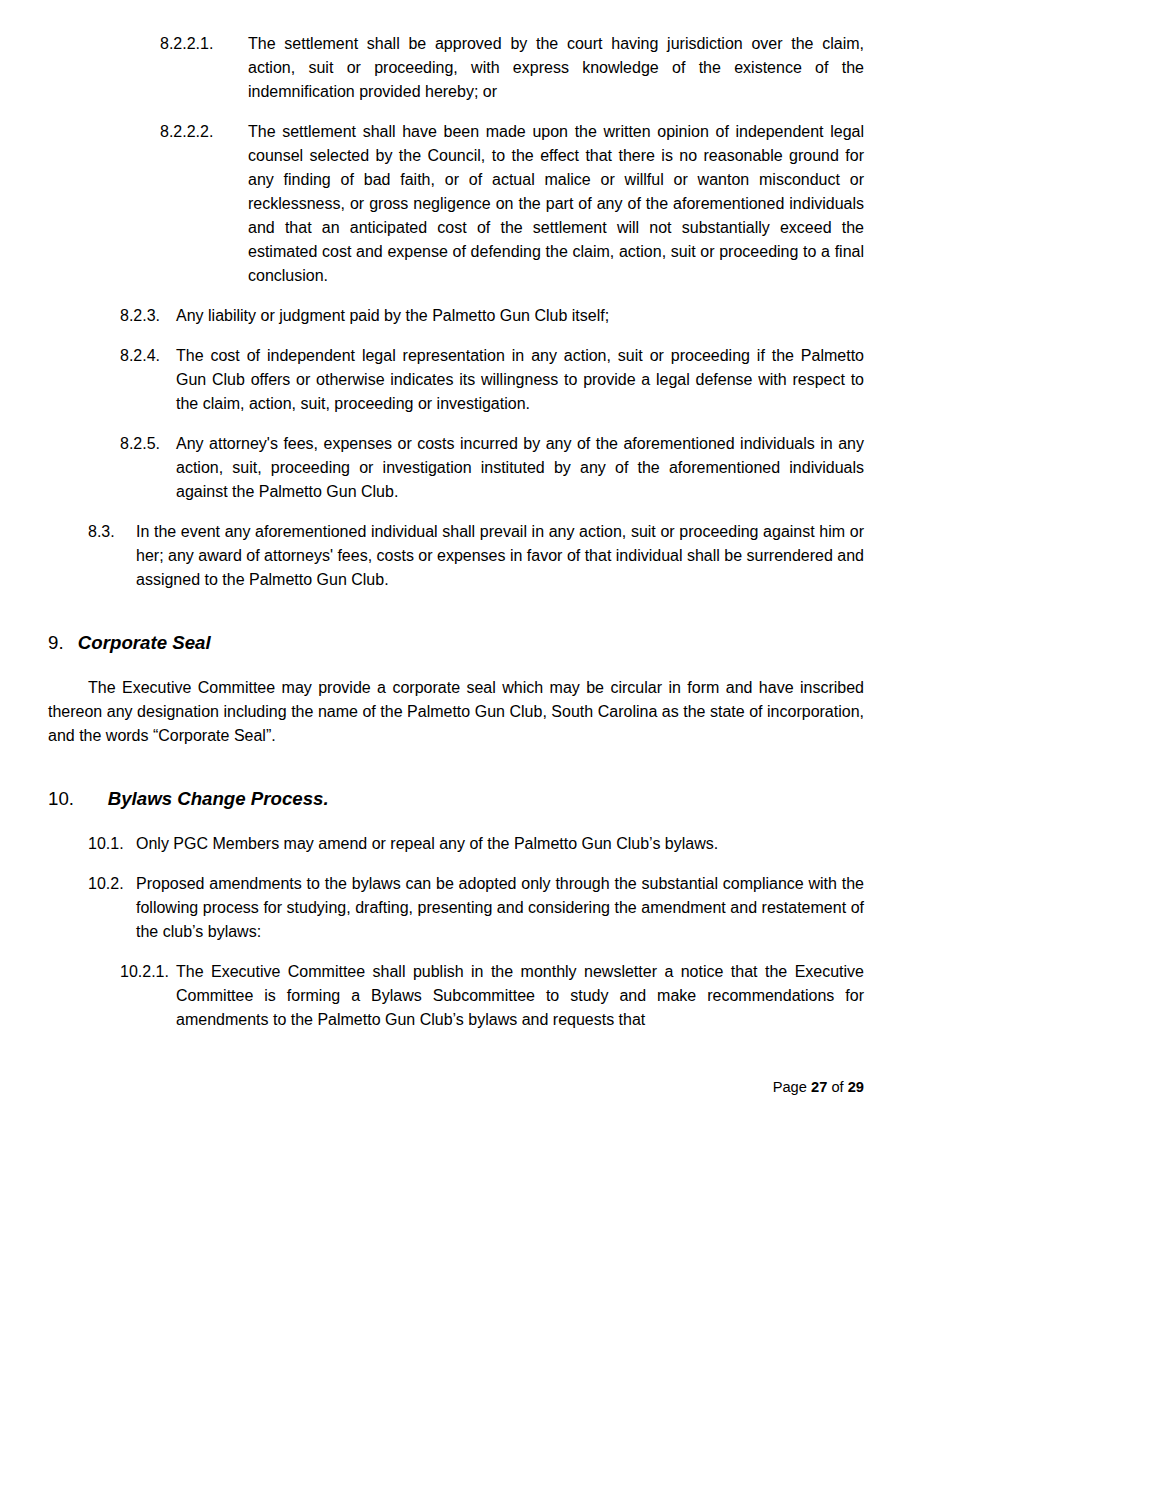8.2.2.1. The settlement shall be approved by the court having jurisdiction over the claim, action, suit or proceeding, with express knowledge of the existence of the indemnification provided hereby; or
8.2.2.2. The settlement shall have been made upon the written opinion of independent legal counsel selected by the Council, to the effect that there is no reasonable ground for any finding of bad faith, or of actual malice or willful or wanton misconduct or recklessness, or gross negligence on the part of any of the aforementioned individuals and that an anticipated cost of the settlement will not substantially exceed the estimated cost and expense of defending the claim, action, suit or proceeding to a final conclusion.
8.2.3. Any liability or judgment paid by the Palmetto Gun Club itself;
8.2.4. The cost of independent legal representation in any action, suit or proceeding if the Palmetto Gun Club offers or otherwise indicates its willingness to provide a legal defense with respect to the claim, action, suit, proceeding or investigation.
8.2.5. Any attorney's fees, expenses or costs incurred by any of the aforementioned individuals in any action, suit, proceeding or investigation instituted by any of the aforementioned individuals against the Palmetto Gun Club.
8.3. In the event any aforementioned individual shall prevail in any action, suit or proceeding against him or her; any award of attorneys' fees, costs or expenses in favor of that individual shall be surrendered and assigned to the Palmetto Gun Club.
9. Corporate Seal
The Executive Committee may provide a corporate seal which may be circular in form and have inscribed thereon any designation including the name of the Palmetto Gun Club, South Carolina as the state of incorporation, and the words “Corporate Seal”.
10. Bylaws Change Process.
10.1. Only PGC Members may amend or repeal any of the Palmetto Gun Club’s bylaws.
10.2. Proposed amendments to the bylaws can be adopted only through the substantial compliance with the following process for studying, drafting, presenting and considering the amendment and restatement of the club’s bylaws:
10.2.1. The Executive Committee shall publish in the monthly newsletter a notice that the Executive Committee is forming a Bylaws Subcommittee to study and make recommendations for amendments to the Palmetto Gun Club’s bylaws and requests that
Page 27 of 29